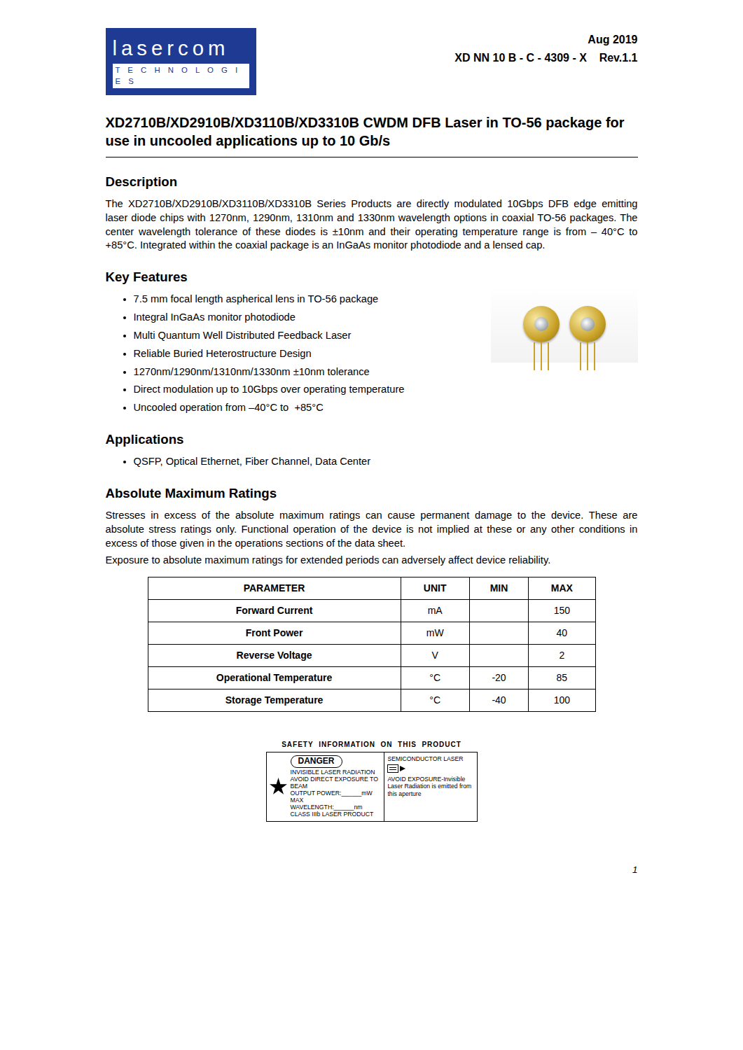lasercom
T E C H N O L O G I E S
Aug 2019
XD NN 10 B - C - 4309 - X Rev.1.1
XD2710B/XD2910B/XD3110B/XD3310B CWDM DFB Laser in TO-56 package for use in uncooled applications up to 10 Gb/s
Description
The XD2710B/XD2910B/XD3110B/XD3310B Series Products are directly modulated 10Gbps DFB edge emitting laser diode chips with 1270nm, 1290nm, 1310nm and 1330nm wavelength options in coaxial TO-56 packages. The center wavelength tolerance of these diodes is ±10nm and their operating temperature range is from – 40°C to +85°C. Integrated within the coaxial package is an InGaAs monitor photodiode and a lensed cap.
Key Features
7.5 mm focal length aspherical lens in TO-56 package
Integral InGaAs monitor photodiode
Multi Quantum Well Distributed Feedback Laser
Reliable Buried Heterostructure Design
1270nm/1290nm/1310nm/1330nm ±10nm tolerance
Direct modulation up to 10Gbps over operating temperature
Uncooled operation from –40°C to +85°C
Applications
QSFP, Optical Ethernet, Fiber Channel, Data Center
Absolute Maximum Ratings
Stresses in excess of the absolute maximum ratings can cause permanent damage to the device. These are absolute stress ratings only. Functional operation of the device is not implied at these or any other conditions in excess of those given in the operations sections of the data sheet.
Exposure to absolute maximum ratings for extended periods can adversely affect device reliability.
| PARAMETER | UNIT | MIN | MAX |
| --- | --- | --- | --- |
| Forward Current | mA | | 150 |
| Front Power | mW | | 40 |
| Reverse Voltage | V | | 2 |
| Operational Temperature | °C | -20 | 85 |
| Storage Temperature | °C | -40 | 100 |
SAFETY INFORMATION ON THIS PRODUCT
DANGER
INVISIBLE LASER RADIATION
AVOID DIRECT EXPOSURE TO BEAM
OUTPUT POWER:______mW MAX
WAVELENGTH:______nm
CLASS IIIb LASER PRODUCT
SEMICONDUCTOR LASER
AVOID EXPOSURE-Invisible
Laser Radiation is emitted from
this aperture
1